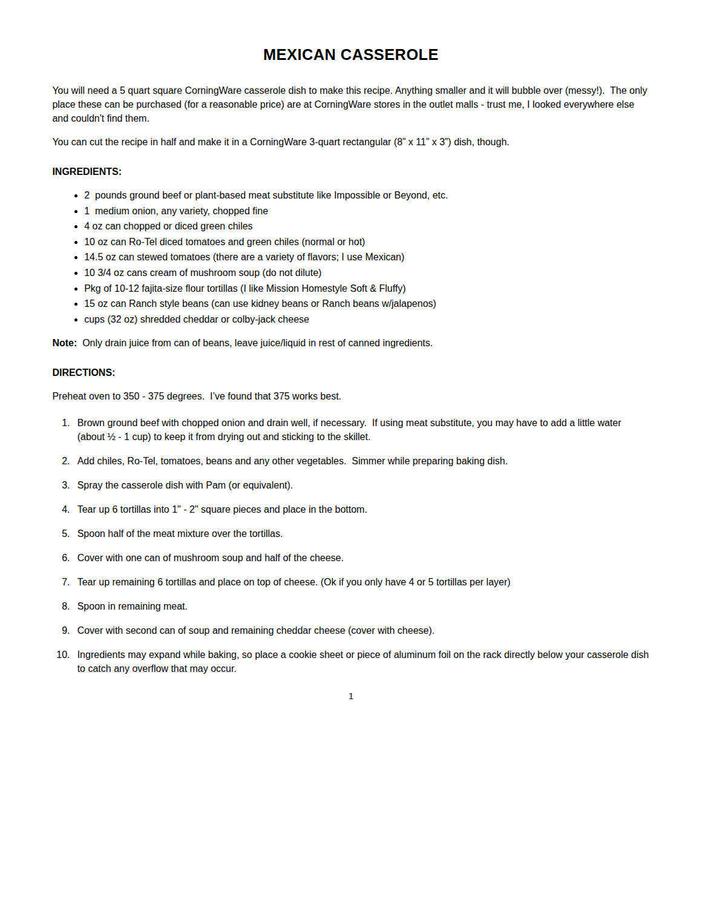MEXICAN CASSEROLE
You will need a 5 quart square CorningWare casserole dish to make this recipe. Anything smaller and it will bubble over (messy!). The only place these can be purchased (for a reasonable price) are at CorningWare stores in the outlet malls - trust me, I looked everywhere else and couldn't find them.
You can cut the recipe in half and make it in a CorningWare 3-quart rectangular (8” x 11” x 3”) dish, though.
INGREDIENTS:
2 pounds ground beef or plant-based meat substitute like Impossible or Beyond, etc.
1 medium onion, any variety, chopped fine
4 oz can chopped or diced green chiles
10 oz can Ro-Tel diced tomatoes and green chiles (normal or hot)
14.5 oz can stewed tomatoes (there are a variety of flavors; I use Mexican)
10 3/4 oz cans cream of mushroom soup (do not dilute)
Pkg of 10-12 fajita-size flour tortillas (I like Mission Homestyle Soft & Fluffy)
15 oz can Ranch style beans (can use kidney beans or Ranch beans w/jalapenos)
cups (32 oz) shredded cheddar or colby-jack cheese
Note: Only drain juice from can of beans, leave juice/liquid in rest of canned ingredients.
DIRECTIONS:
Preheat oven to 350 - 375 degrees. I’ve found that 375 works best.
Brown ground beef with chopped onion and drain well, if necessary. If using meat substitute, you may have to add a little water (about ½ - 1 cup) to keep it from drying out and sticking to the skillet.
Add chiles, Ro-Tel, tomatoes, beans and any other vegetables. Simmer while preparing baking dish.
Spray the casserole dish with Pam (or equivalent).
Tear up 6 tortillas into 1" - 2" square pieces and place in the bottom.
Spoon half of the meat mixture over the tortillas.
Cover with one can of mushroom soup and half of the cheese.
Tear up remaining 6 tortillas and place on top of cheese. (Ok if you only have 4 or 5 tortillas per layer)
Spoon in remaining meat.
Cover with second can of soup and remaining cheddar cheese (cover with cheese).
Ingredients may expand while baking, so place a cookie sheet or piece of aluminum foil on the rack directly below your casserole dish to catch any overflow that may occur.
1